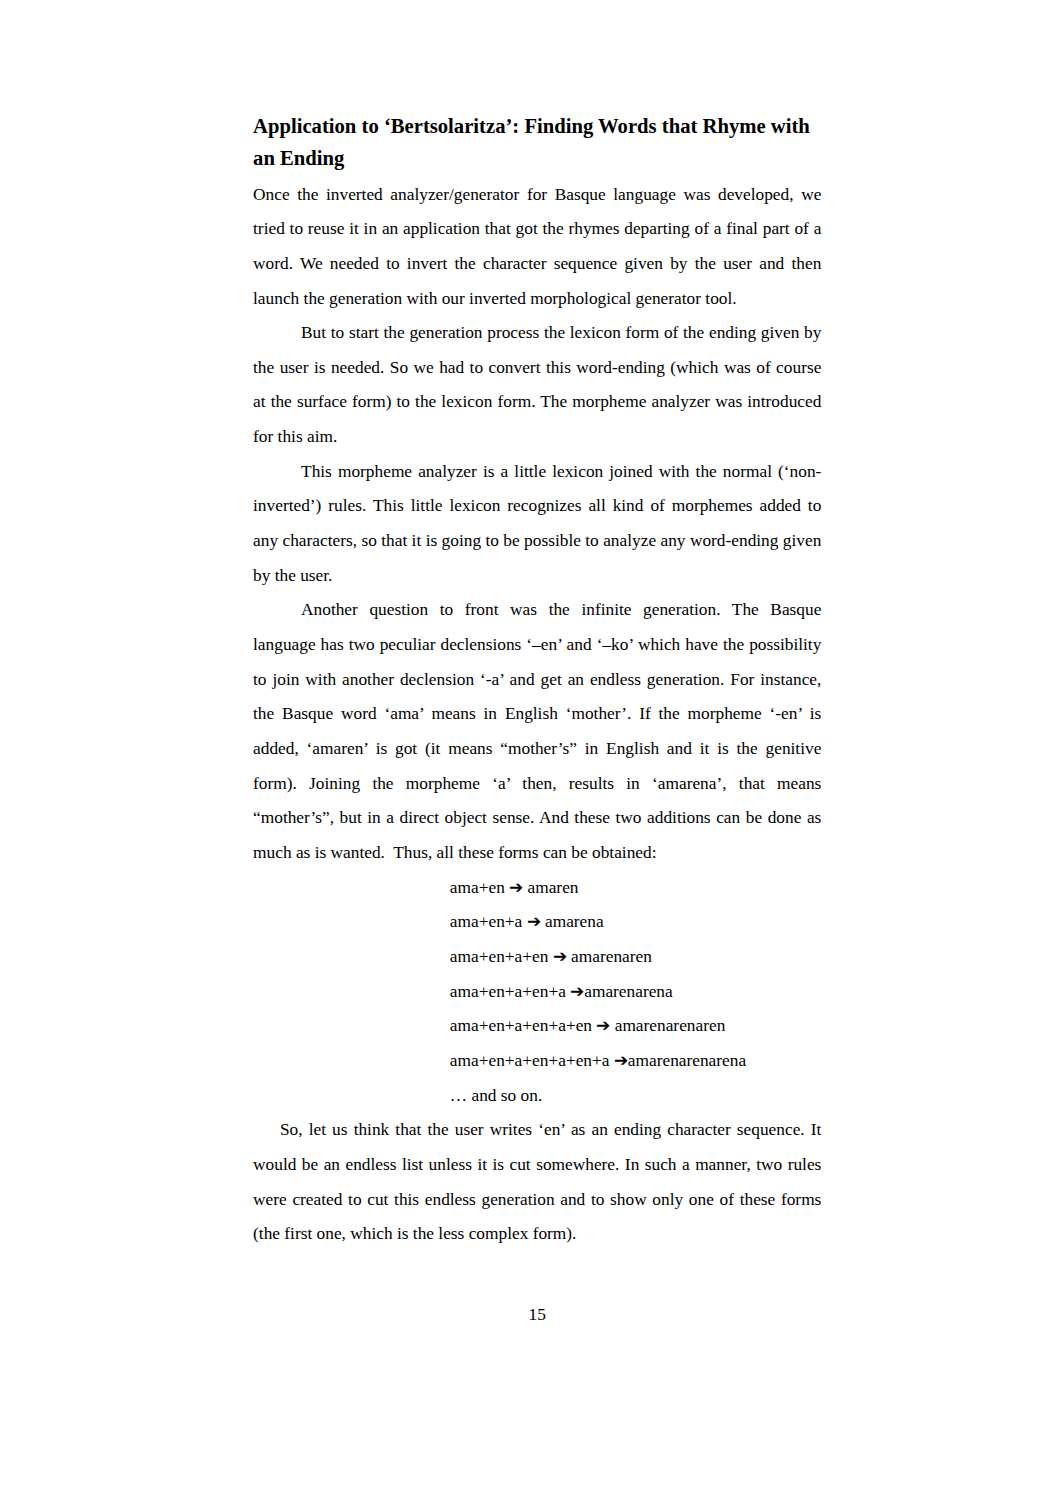Application to ‘Bertsolaritza’: Finding Words that Rhyme with an Ending
Once the inverted analyzer/generator for Basque language was developed, we tried to reuse it in an application that got the rhymes departing of a final part of a word. We needed to invert the character sequence given by the user and then launch the generation with our inverted morphological generator tool.
But to start the generation process the lexicon form of the ending given by the user is needed. So we had to convert this word-ending (which was of course at the surface form) to the lexicon form. The morpheme analyzer was introduced for this aim.
This morpheme analyzer is a little lexicon joined with the normal (‘non-inverted’) rules. This little lexicon recognizes all kind of morphemes added to any characters, so that it is going to be possible to analyze any word-ending given by the user.
Another question to front was the infinite generation. The Basque language has two peculiar declensions ‘–en’ and ‘–ko’ which have the possibility to join with another declension ‘-a’ and get an endless generation. For instance, the Basque word ‘ama’ means in English ‘mother’. If the morpheme ‘-en’ is added, ‘amaren’ is got (it means “mother’s” in English and it is the genitive form). Joining the morpheme ‘a’ then, results in ‘amarena’, that means “mother’s”, but in a direct object sense. And these two additions can be done as much as is wanted. Thus, all these forms can be obtained:
ama+en ➔ amaren
ama+en+a ➔ amarena
ama+en+a+en ➔ amarenaren
ama+en+a+en+a ➔amarenarena
ama+en+a+en+a+en ➔ amarenarenaren
ama+en+a+en+a+en+a ➔amarenarenarena
… and so on.
So, let us think that the user writes ‘en’ as an ending character sequence. It would be an endless list unless it is cut somewhere. In such a manner, two rules were created to cut this endless generation and to show only one of these forms (the first one, which is the less complex form).
15